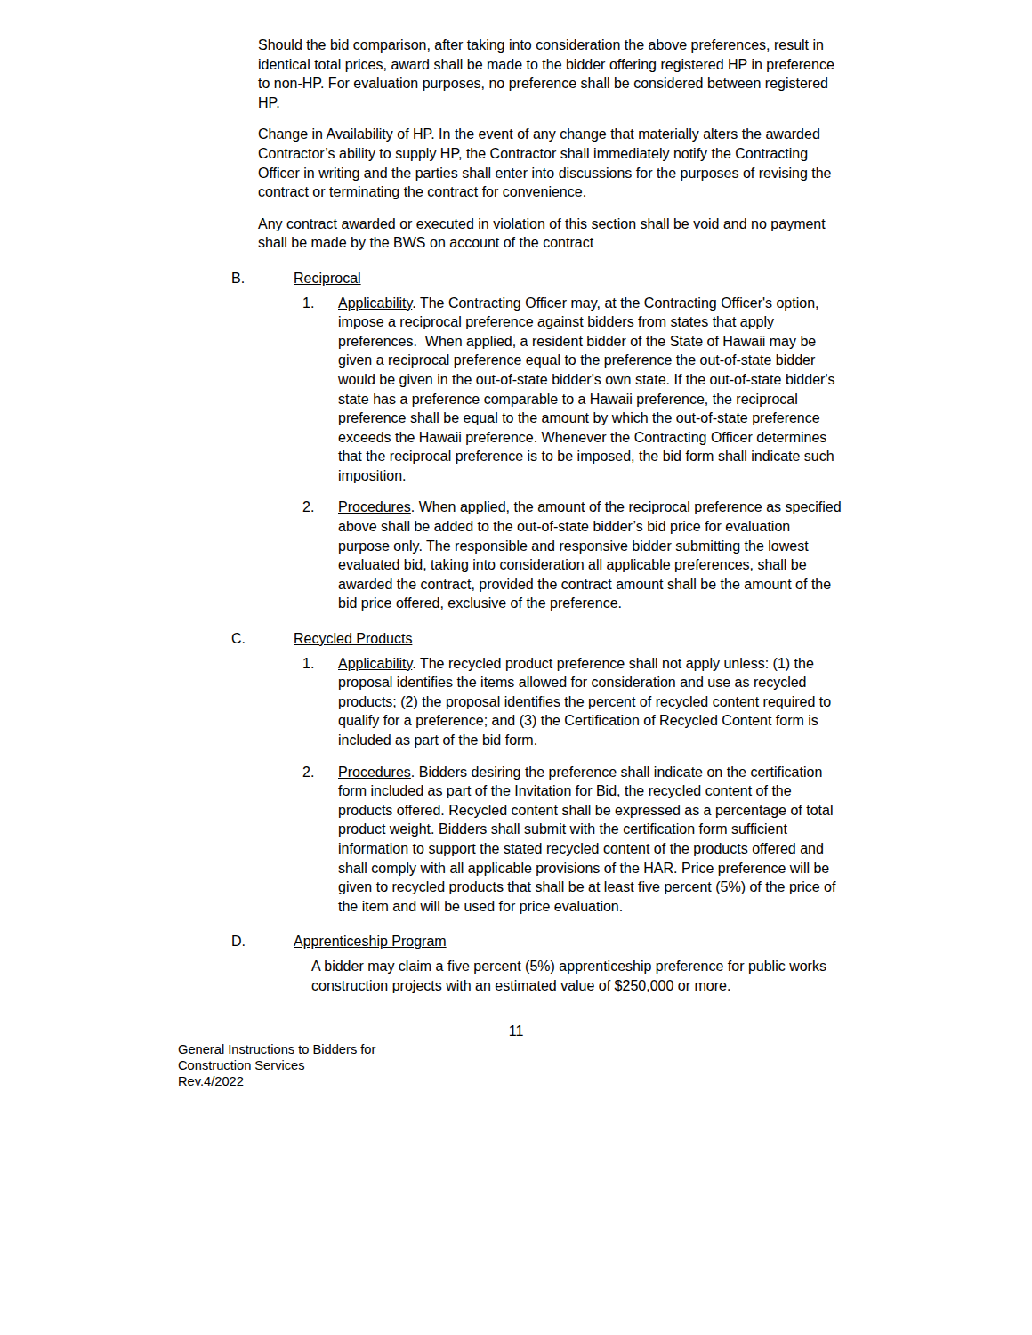Should the bid comparison, after taking into consideration the above preferences, result in identical total prices, award shall be made to the bidder offering registered HP in preference to non-HP. For evaluation purposes, no preference shall be considered between registered HP.
Change in Availability of HP. In the event of any change that materially alters the awarded Contractor’s ability to supply HP, the Contractor shall immediately notify the Contracting Officer in writing and the parties shall enter into discussions for the purposes of revising the contract or terminating the contract for convenience.
Any contract awarded or executed in violation of this section shall be void and no payment shall be made by the BWS on account of the contract
B. Reciprocal
1.
Applicability. The Contracting Officer may, at the Contracting Officer's option, impose a reciprocal preference against bidders from states that apply preferences. When applied, a resident bidder of the State of Hawaii may be given a reciprocal preference equal to the preference the out-of-state bidder would be given in the out-of-state bidder's own state. If the out-of-state bidder's state has a preference comparable to a Hawaii preference, the reciprocal preference shall be equal to the amount by which the out-of-state preference exceeds the Hawaii preference. Whenever the Contracting Officer determines that the reciprocal preference is to be imposed, the bid form shall indicate such imposition.
2.
Procedures. When applied, the amount of the reciprocal preference as specified above shall be added to the out-of-state bidder’s bid price for evaluation purpose only. The responsible and responsive bidder submitting the lowest evaluated bid, taking into consideration all applicable preferences, shall be awarded the contract, provided the contract amount shall be the amount of the bid price offered, exclusive of the preference.
C. Recycled Products
1.
Applicability. The recycled product preference shall not apply unless: (1) the proposal identifies the items allowed for consideration and use as recycled products; (2) the proposal identifies the percent of recycled content required to qualify for a preference; and (3) the Certification of Recycled Content form is included as part of the bid form.
2.
Procedures. Bidders desiring the preference shall indicate on the certification form included as part of the Invitation for Bid, the recycled content of the products offered. Recycled content shall be expressed as a percentage of total product weight. Bidders shall submit with the certification form sufficient information to support the stated recycled content of the products offered and shall comply with all applicable provisions of the HAR. Price preference will be given to recycled products that shall be at least five percent (5%) of the price of the item and will be used for price evaluation.
D. Apprenticeship Program
A bidder may claim a five percent (5%) apprenticeship preference for public works construction projects with an estimated value of $250,000 or more.
11
General Instructions to Bidders for
Construction Services
Rev.4/2022